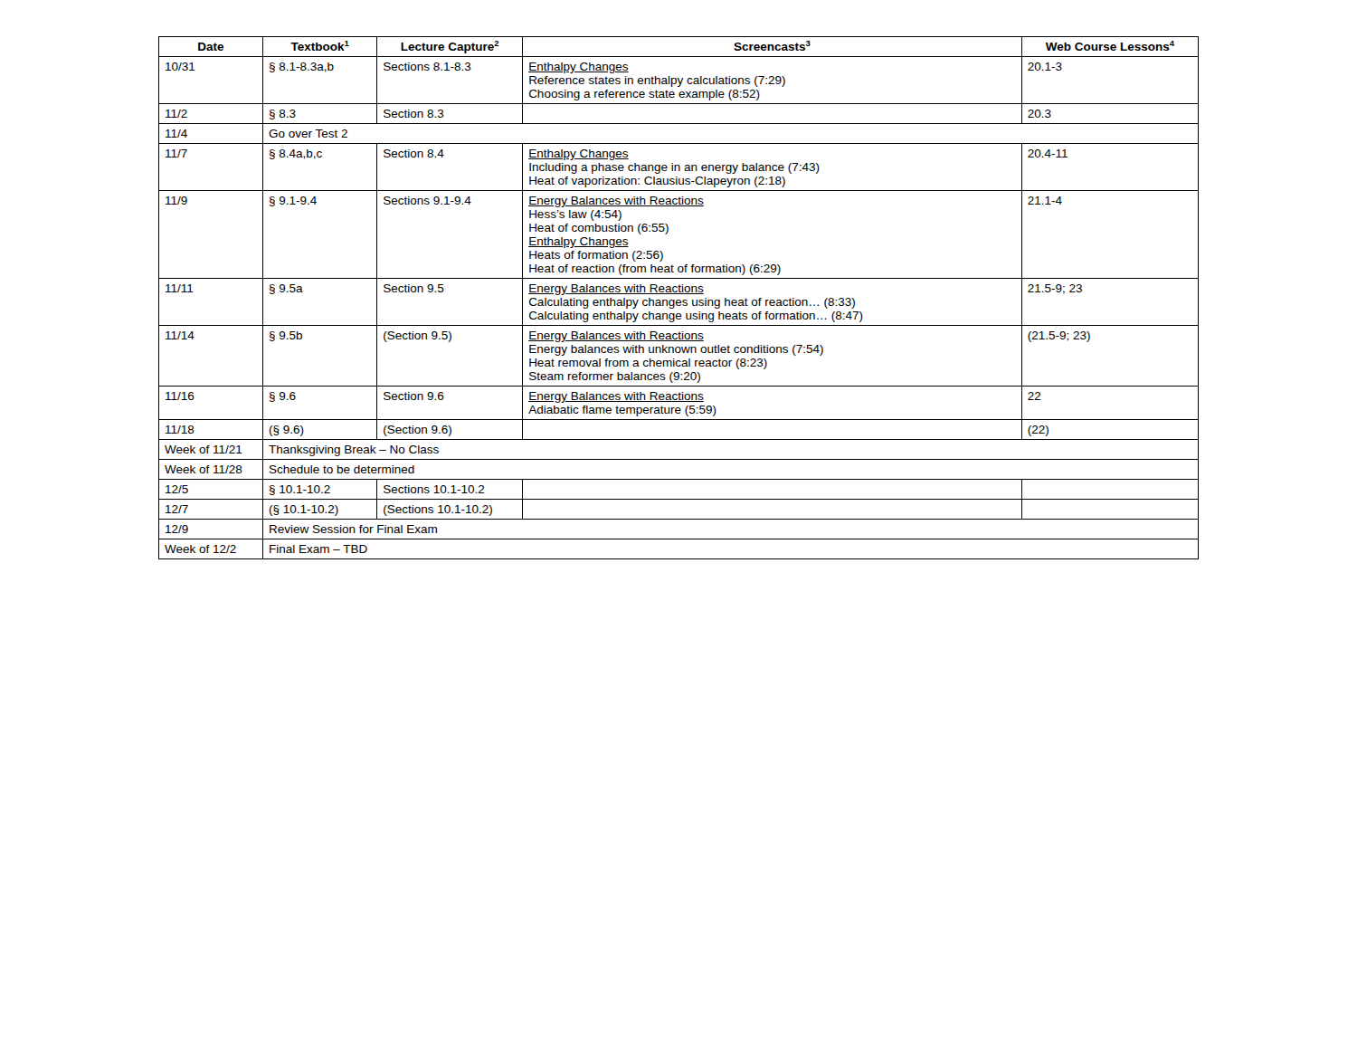| Date | Textbook 1 | Lecture Capture 2 | Screencasts 3 | Web Course Lessons 4 |
| --- | --- | --- | --- | --- |
| 10/31 | § 8.1-8.3a,b | Sections 8.1-8.3 | Enthalpy Changes Reference states in enthalpy calculations (7:29) Choosing a reference state example (8:52) | 20.1-3 |
| 11/2 | § 8.3 | Section 8.3 | | 20.3 |
| 11/4 | Go over Test 2 |
| 11/7 | § 8.4a,b,c | Section 8.4 | Enthalpy Changes Including a phase change in an energy balance (7:43) Heat of vaporization: Clausius-Clapeyron (2:18) | 20.4-11 |
| 11/9 | § 9.1-9.4 | Sections 9.1-9.4 | Energy Balances with Reactions Hess’s law (4:54) Heat of combustion (6:55) Enthalpy Changes Heats of formation (2:56) Heat of reaction (from heat of formation) (6:29) | 21.1-4 |
| 11/11 | § 9.5a | Section 9.5 | Energy Balances with Reactions Calculating enthalpy changes using heat of reaction… (8:33) Calculating enthalpy change using heats of formation… (8:47) | 21.5-9; 23 |
| 11/14 | § 9.5b | (Section 9.5) | Energy Balances with Reactions Energy balances with unknown outlet conditions (7:54) Heat removal from a chemical reactor (8:23) Steam reformer balances (9:20) | (21.5-9; 23) |
| 11/16 | § 9.6 | Section 9.6 | Energy Balances with Reactions Adiabatic flame temperature (5:59) | 22 |
| 11/18 | (§ 9.6) | (Section 9.6) | | (22) |
| Week of 11/21 | Thanksgiving Break – No Class |
| Week of 11/28 | Schedule to be determined |
| 12/5 | § 10.1-10.2 | Sections 10.1-10.2 | | |
| 12/7 | (§ 10.1-10.2) | (Sections 10.1-10.2) | | |
| 12/9 | Review Session for Final Exam |
| Week of 12/2 | Final Exam – TBD |